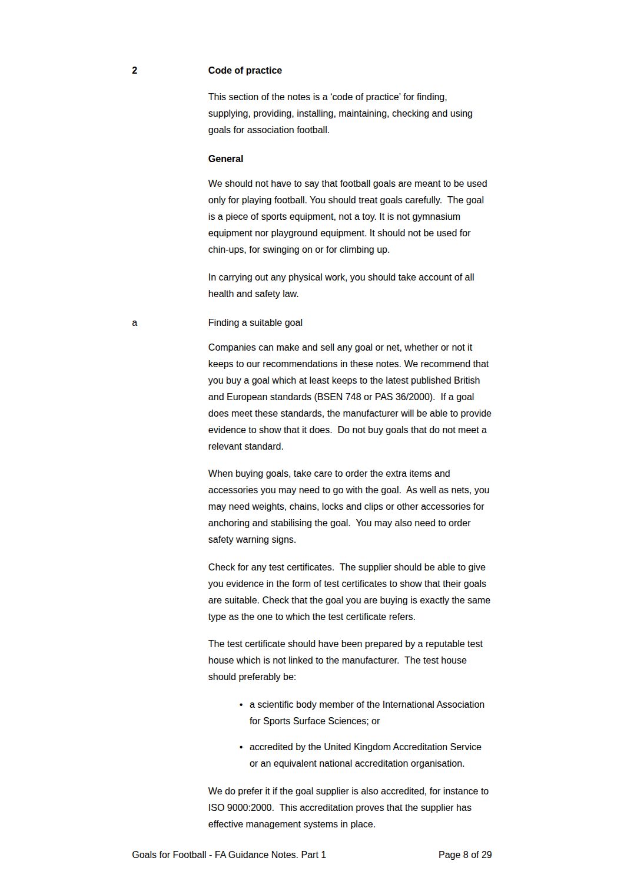2 Code of practice
This section of the notes is a ‘code of practice’ for finding, supplying, providing, installing, maintaining, checking and using goals for association football.
General
We should not have to say that football goals are meant to be used only for playing football. You should treat goals carefully. The goal is a piece of sports equipment, not a toy. It is not gymnasium equipment nor playground equipment. It should not be used for chin-ups, for swinging on or for climbing up.
In carrying out any physical work, you should take account of all health and safety law.
a Finding a suitable goal
Companies can make and sell any goal or net, whether or not it keeps to our recommendations in these notes. We recommend that you buy a goal which at least keeps to the latest published British and European standards (BSEN 748 or PAS 36/2000). If a goal does meet these standards, the manufacturer will be able to provide evidence to show that it does. Do not buy goals that do not meet a relevant standard.
When buying goals, take care to order the extra items and accessories you may need to go with the goal. As well as nets, you may need weights, chains, locks and clips or other accessories for anchoring and stabilising the goal. You may also need to order safety warning signs.
Check for any test certificates. The supplier should be able to give you evidence in the form of test certificates to show that their goals are suitable. Check that the goal you are buying is exactly the same type as the one to which the test certificate refers.
The test certificate should have been prepared by a reputable test house which is not linked to the manufacturer. The test house should preferably be:
a scientific body member of the International Association for Sports Surface Sciences; or
accredited by the United Kingdom Accreditation Service or an equivalent national accreditation organisation.
We do prefer it if the goal supplier is also accredited, for instance to ISO 9000:2000. This accreditation proves that the supplier has effective management systems in place.
Goals for Football - FA Guidance Notes. Part 1 Page 8 of 29